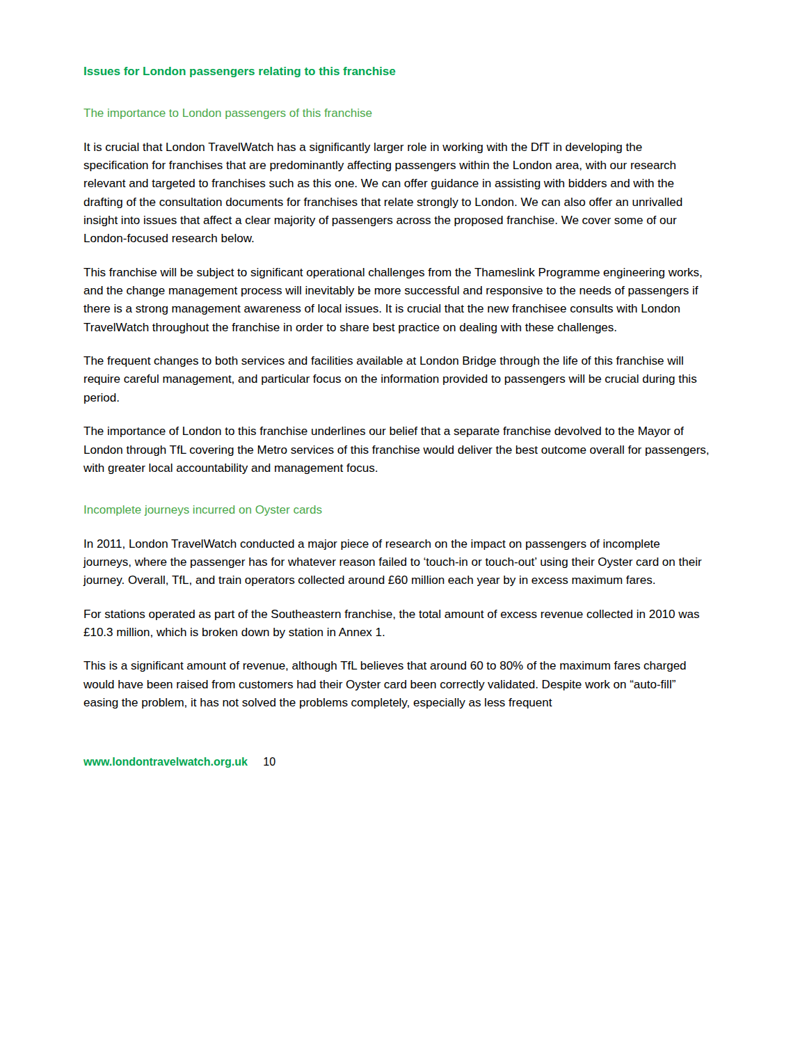Issues for London passengers relating to this franchise
The importance to London passengers of this franchise
It is crucial that London TravelWatch has a significantly larger role in working with the DfT in developing the specification for franchises that are predominantly affecting passengers within the London area, with our research relevant and targeted to franchises such as this one. We can offer guidance in assisting with bidders and with the drafting of the consultation documents for franchises that relate strongly to London. We can also offer an unrivalled insight into issues that affect a clear majority of passengers across the proposed franchise. We cover some of our London-focused research below.
This franchise will be subject to significant operational challenges from the Thameslink Programme engineering works, and the change management process will inevitably be more successful and responsive to the needs of passengers if there is a strong management awareness of local issues. It is crucial that the new franchisee consults with London TravelWatch throughout the franchise in order to share best practice on dealing with these challenges.
The frequent changes to both services and facilities available at London Bridge through the life of this franchise will require careful management, and particular focus on the information provided to passengers will be crucial during this period.
The importance of London to this franchise underlines our belief that a separate franchise devolved to the Mayor of London through TfL covering the Metro services of this franchise would deliver the best outcome overall for passengers, with greater local accountability and management focus.
Incomplete journeys incurred on Oyster cards
In 2011, London TravelWatch conducted a major piece of research on the impact on passengers of incomplete journeys, where the passenger has for whatever reason failed to ‘touch-in or touch-out’ using their Oyster card on their journey. Overall, TfL, and train operators collected around £60 million each year by in excess maximum fares.
For stations operated as part of the Southeastern franchise, the total amount of excess revenue collected in 2010 was £10.3 million, which is broken down by station in Annex 1.
This is a significant amount of revenue, although TfL believes that around 60 to 80% of the maximum fares charged would have been raised from customers had their Oyster card been correctly validated. Despite work on “auto-fill” easing the problem, it has not solved the problems completely, especially as less frequent
www.londontravelwatch.org.uk 10